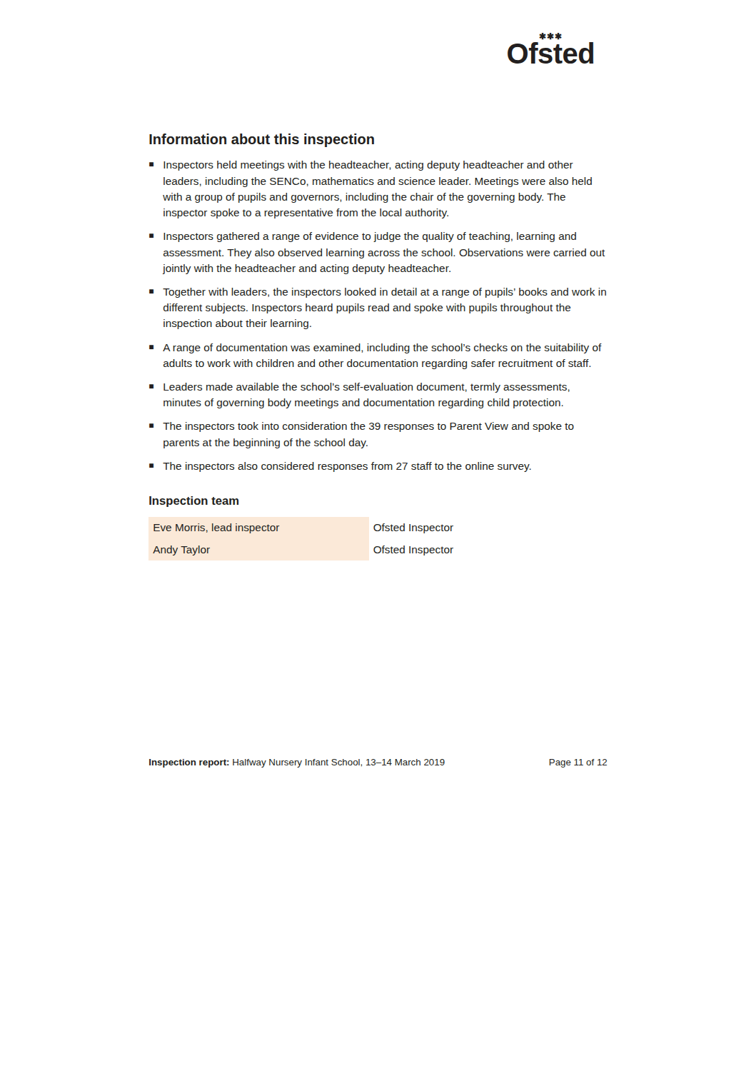✱✱✱
Ofsted
Information about this inspection
Inspectors held meetings with the headteacher, acting deputy headteacher and other leaders, including the SENCo, mathematics and science leader. Meetings were also held with a group of pupils and governors, including the chair of the governing body. The inspector spoke to a representative from the local authority.
Inspectors gathered a range of evidence to judge the quality of teaching, learning and assessment. They also observed learning across the school. Observations were carried out jointly with the headteacher and acting deputy headteacher.
Together with leaders, the inspectors looked in detail at a range of pupils’ books and work in different subjects. Inspectors heard pupils read and spoke with pupils throughout the inspection about their learning.
A range of documentation was examined, including the school’s checks on the suitability of adults to work with children and other documentation regarding safer recruitment of staff.
Leaders made available the school’s self-evaluation document, termly assessments, minutes of governing body meetings and documentation regarding child protection.
The inspectors took into consideration the 39 responses to Parent View and spoke to parents at the beginning of the school day.
The inspectors also considered responses from 27 staff to the online survey.
Inspection team
| Eve Morris, lead inspector | Ofsted Inspector |
| Andy Taylor | Ofsted Inspector |
Inspection report: Halfway Nursery Infant School, 13–14 March 2019
Page 11 of 12